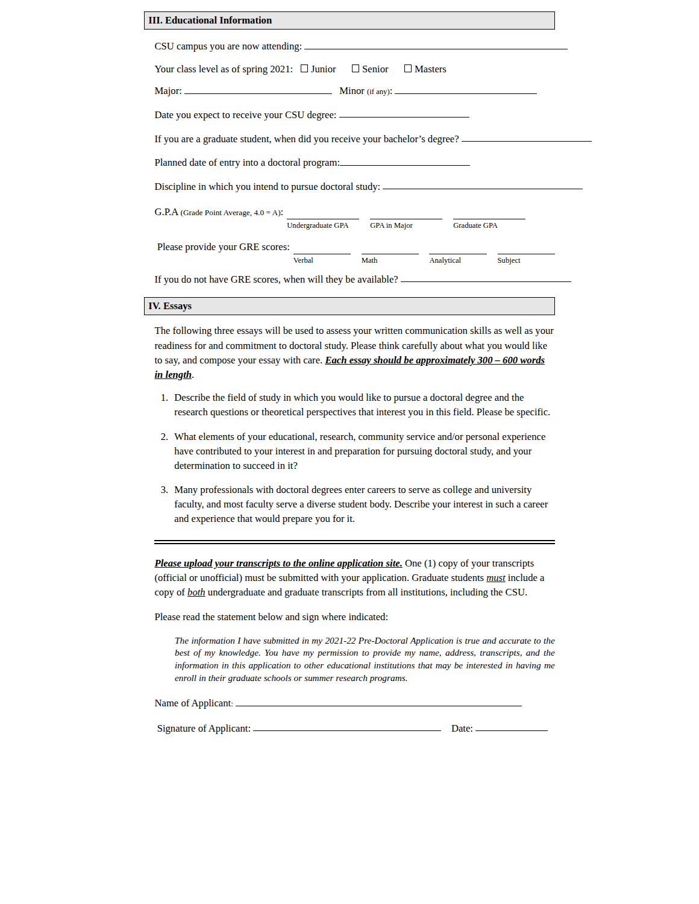III. Educational Information
CSU campus you are now attending:
Your class level as of spring 2021: Junior Senior Masters
Major: Minor (if any):
Date you expect to receive your CSU degree:
If you are a graduate student, when did you receive your bachelor’s degree?
Planned date of entry into a doctoral program:
Discipline in which you intend to pursue doctoral study:
| G.P.A (Grade Point Average, 4.0 = A) : | | | | | |
| | Undergraduate GPA | | GPA in Major | | Graduate GPA |
| Please provide your GRE scores: | | | | | | | |
| | Verbal | | Math | | Analytical | | Subject |
If you do not have GRE scores, when will they be available?
IV. Essays
The following three essays will be used to assess your written communication skills as well as your readiness for and commitment to doctoral study. Please think carefully about what you would like to say, and compose your essay with care. Each essay should be approximately 300 – 600 words in length.
Describe the field of study in which you would like to pursue a doctoral degree and the research questions or theoretical perspectives that interest you in this field. Please be specific.
What elements of your educational, research, community service and/or personal experience have contributed to your interest in and preparation for pursuing doctoral study, and your determination to succeed in it?
Many professionals with doctoral degrees enter careers to serve as college and university faculty, and most faculty serve a diverse student body. Describe your interest in such a career and experience that would prepare you for it.
Please upload your transcripts to the online application site. One (1) copy of your transcripts (official or unofficial) must be submitted with your application. Graduate students must include a copy of both undergraduate and graduate transcripts from all institutions, including the CSU.
Please read the statement below and sign where indicated:
The information I have submitted in my 2021-22 Pre-Doctoral Application is true and accurate to the best of my knowledge. You have my permission to provide my name, address, transcripts, and the information in this application to other educational institutions that may be interested in having me enroll in their graduate schools or summer research programs.
Name of Applicant:
Signature of Applicant: Date: